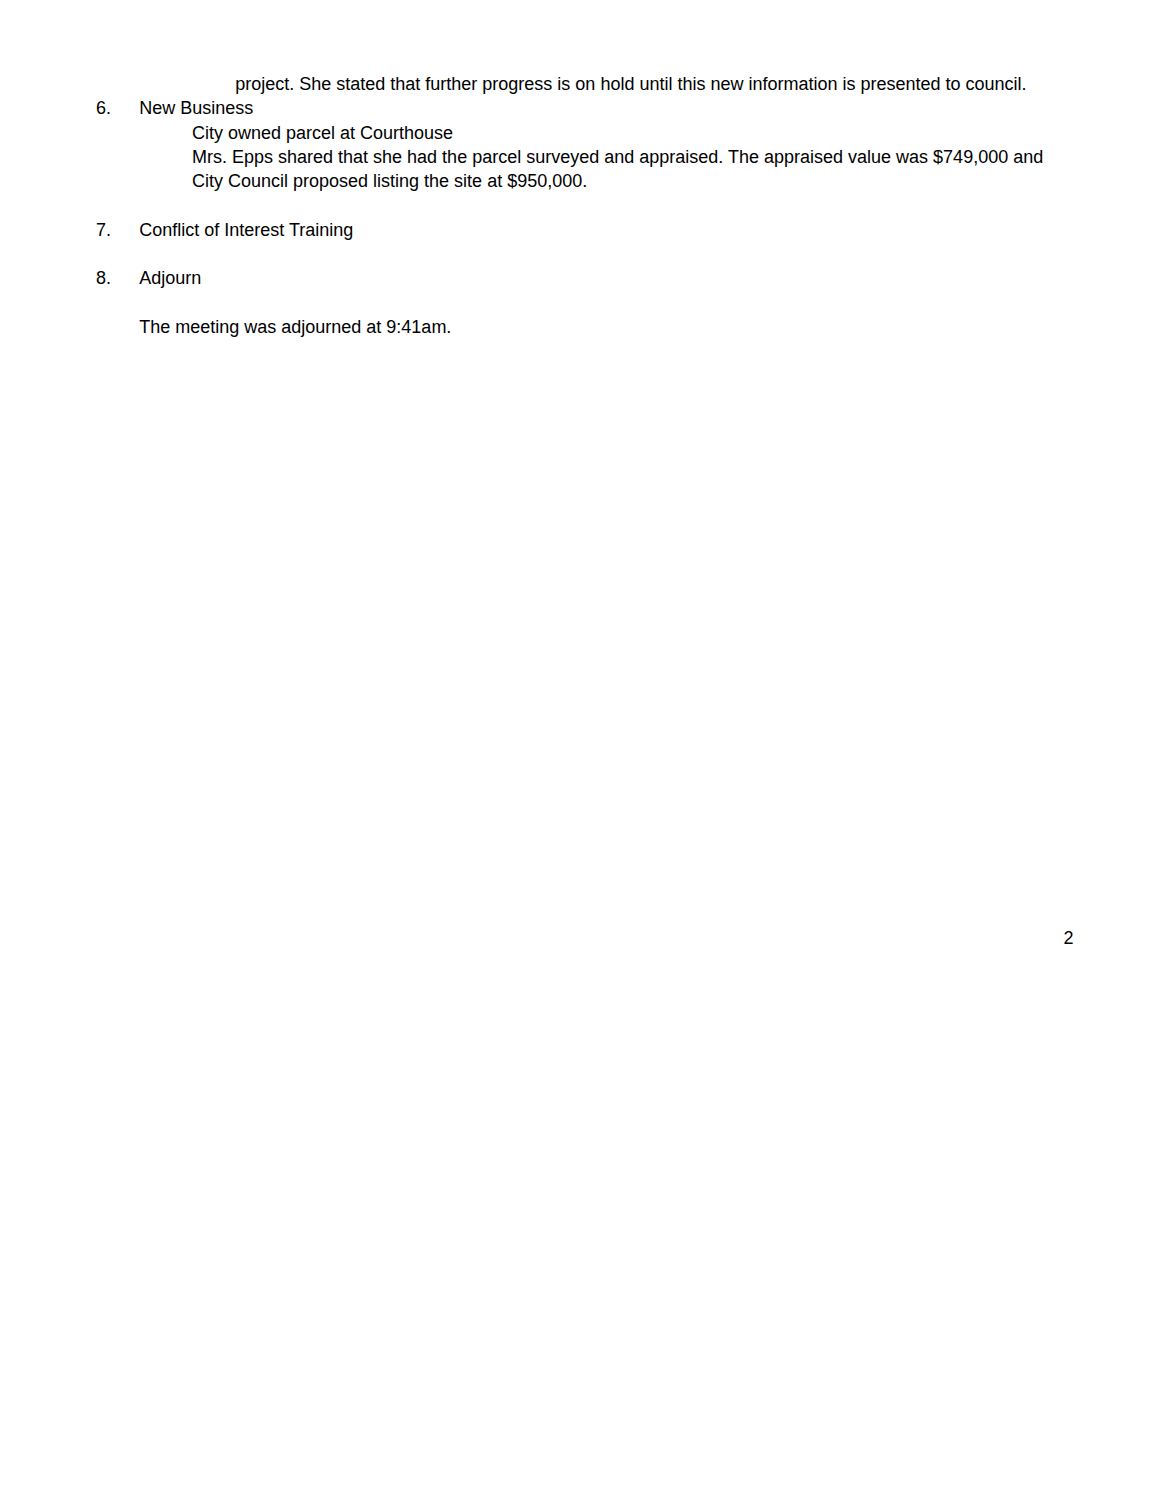project. She stated that further progress is on hold until this new information is presented to council.
New Business
City owned parcel at Courthouse
Mrs. Epps shared that she had the parcel surveyed and appraised. The appraised value was $749,000 and City Council proposed listing the site at $950,000.
Conflict of Interest Training
Adjourn
The meeting was adjourned at 9:41am.
2